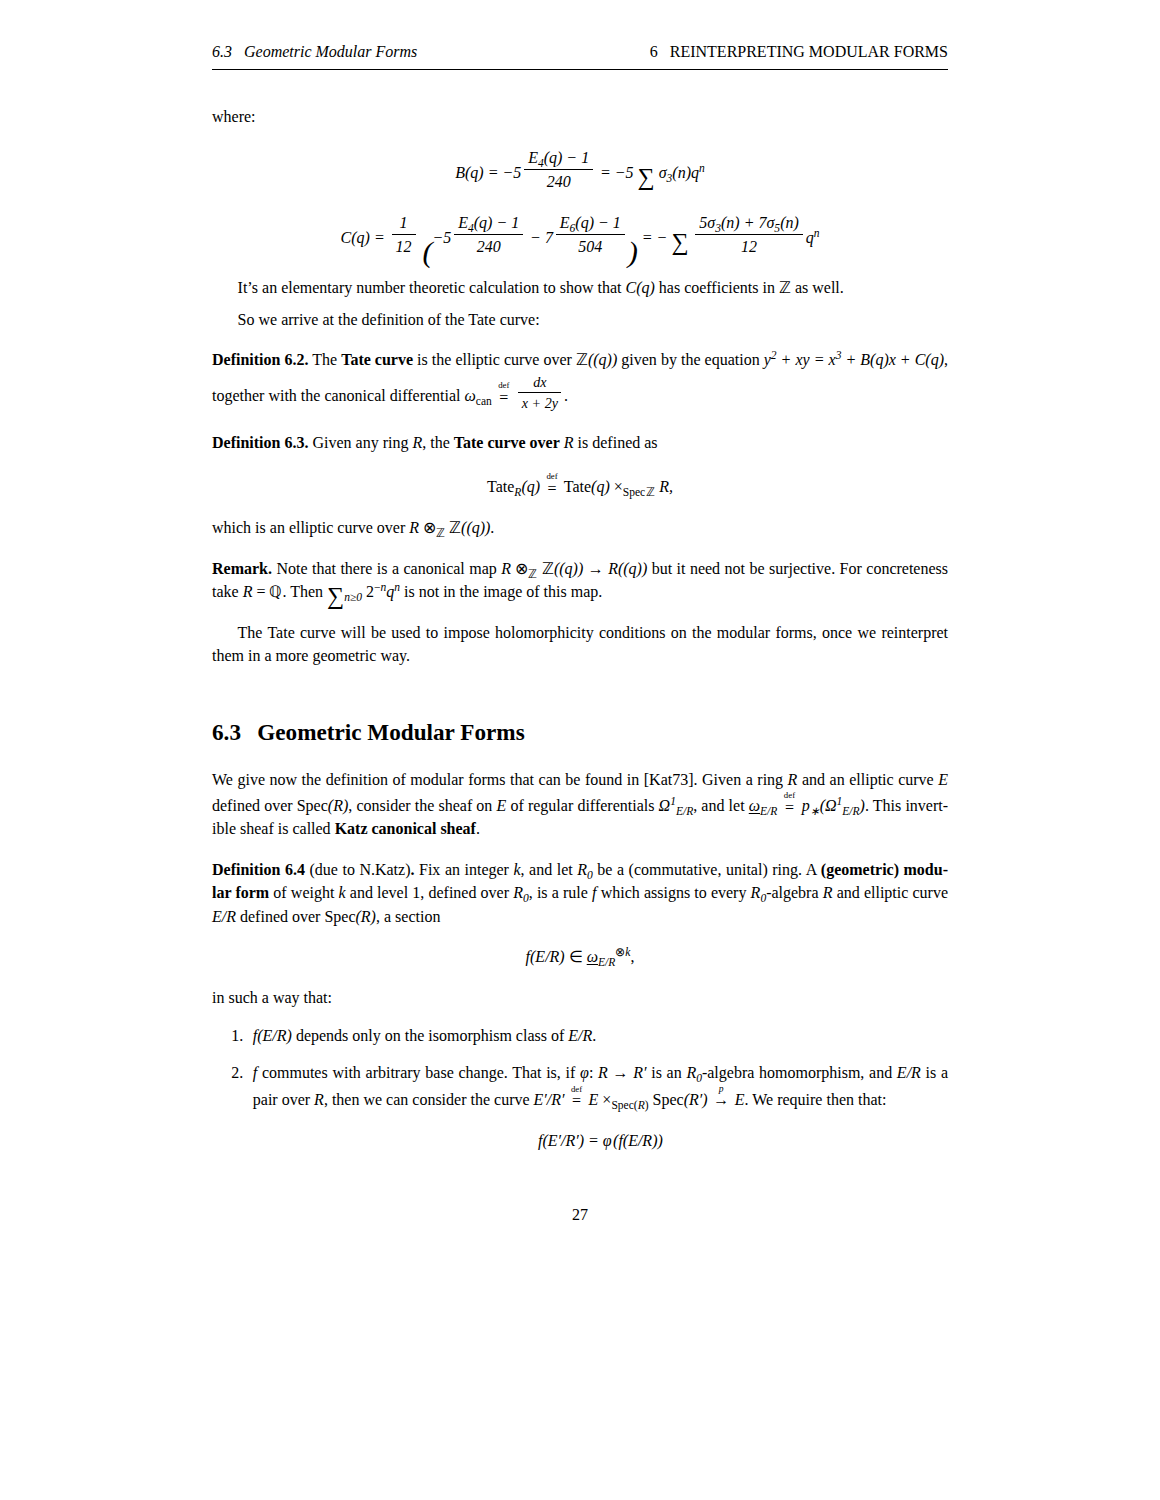6.3 Geometric Modular Forms 6 REINTERPRETING MODULAR FORMS
where:
B(q) = −5E4(q) − 1240 = −5 ∑ σ3(n)qn
C(q) = 112 (−5E4(q) − 1240 − 7E6(q) − 1504) = − ∑ 5σ3(n) + 7σ5(n) 12qn
It’s an elementary number theoretic calculation to show that C(q) has coefficients in ℤ as well.
So we arrive at the definition of the Tate curve:
Definition 6.2. The Tate curve is the elliptic curve over ℤ((q)) given by the equation y2 + xy = x3 + B(q)x + C(q), together with the canonical differential ωcan def= dx x + 2y.
Definition 6.3. Given any ring R, the Tate curve over R is defined as TateR(q) def= Tate(q) ×Spec ℤ R,
which is an elliptic curve over R ⊗ℤ ℤ((q)).
Remark. Note that there is a canonical map R ⊗ℤ ℤ((q)) → R((q)) but it need not be surjective. For concreteness take R = ℚ. Then ∑n≥0 2−nqn is not in the image of this map.
The Tate curve will be used to impose holomorphicity conditions on the modular forms, once we reinterpret them in a more geometric way.
6.3 Geometric Modular Forms
We give now the definition of modular forms that can be found in [Kat73]. Given a ring R and an elliptic curve E defined over Spec(R), consider the sheaf on E of regular differentials Ω1E/R, and let ωE/R def= p∗(Ω1E/R). This invertible sheaf is called Katz canonical sheaf.
Definition 6.4 (due to N.Katz). Fix an integer k, and let R0 be a (commutative, unital) ring. A (geometric) modular form of weight k and level 1, defined over R0, is a rule f which assigns to every R0-algebra R and elliptic curve E/R defined over Spec(R), a section f(E/R) ∈ ωE/R⊗k,
in such a way that:
f(E/R) depends only on the isomorphism class of E/R.
f commutes with arbitrary base change. That is, if φ: R → R′ is an R0-algebra homomorphism, and E/R is a pair over R, then we can consider the curve E′/R′ def= E ×Spec(R) Spec(R′) p→ E. We require then that: f(E′/R′) = φ (f(E/R))
27